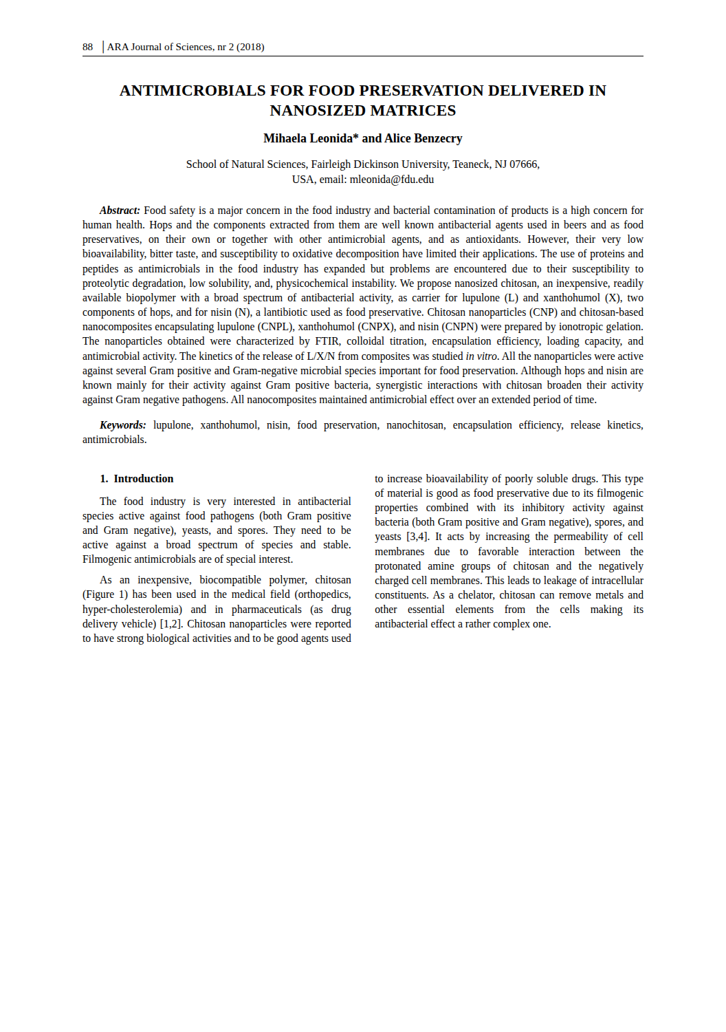88│ARA Journal of Sciences, nr 2 (2018)
Antimicrobials for Food Preservation Delivered in Nanosized Matrices
Mihaela Leonida* and Alice Benzecry
School of Natural Sciences, Fairleigh Dickinson University, Teaneck, NJ 07666,
USA, email: mleonida@fdu.edu
Abstract: Food safety is a major concern in the food industry and bacterial contamination of products is a high concern for human health. Hops and the components extracted from them are well known antibacterial agents used in beers and as food preservatives, on their own or together with other antimicrobial agents, and as antioxidants. However, their very low bioavailability, bitter taste, and susceptibility to oxidative decomposition have limited their applications. The use of proteins and peptides as antimicrobials in the food industry has expanded but problems are encountered due to their susceptibility to proteolytic degradation, low solubility, and, physicochemical instability. We propose nanosized chitosan, an inexpensive, readily available biopolymer with a broad spectrum of antibacterial activity, as carrier for lupulone (L) and xanthohumol (X), two components of hops, and for nisin (N), a lantibiotic used as food preservative. Chitosan nanoparticles (CNP) and chitosan-based nanocomposites encapsulating lupulone (CNPL), xanthohumol (CNPX), and nisin (CNPN) were prepared by ionotropic gelation. The nanoparticles obtained were characterized by FTIR, colloidal titration, encapsulation efficiency, loading capacity, and antimicrobial activity. The kinetics of the release of L/X/N from composites was studied in vitro. All the nanoparticles were active against several Gram positive and Gram-negative microbial species important for food preservation. Although hops and nisin are known mainly for their activity against Gram positive bacteria, synergistic interactions with chitosan broaden their activity against Gram negative pathogens. All nanocomposites maintained antimicrobial effect over an extended period of time.
Keywords: lupulone, xanthohumol, nisin, food preservation, nanochitosan, encapsulation efficiency, release kinetics, antimicrobials.
1. Introduction
The food industry is very interested in antibacterial species active against food pathogens (both Gram positive and Gram negative), yeasts, and spores. They need to be active against a broad spectrum of species and stable. Filmogenic antimicrobials are of special interest.
As an inexpensive, biocompatible polymer, chitosan (Figure 1) has been used in the medical field (orthopedics, hyper-cholesterolemia) and in pharmaceuticals (as drug delivery vehicle) [1,2]. Chitosan nanoparticles were reported to have strong biological activities and to be good agents used to increase bioavailability of poorly soluble drugs. This type of material is good as food preservative due to its filmogenic properties combined with its inhibitory activity against bacteria (both Gram positive and Gram negative), spores, and yeasts [3,4]. It acts by increasing the permeability of cell membranes due to favorable interaction between the protonated amine groups of chitosan and the negatively charged cell membranes. This leads to leakage of intracellular constituents. As a chelator, chitosan can remove metals and other essential elements from the cells making its antibacterial effect a rather complex one.